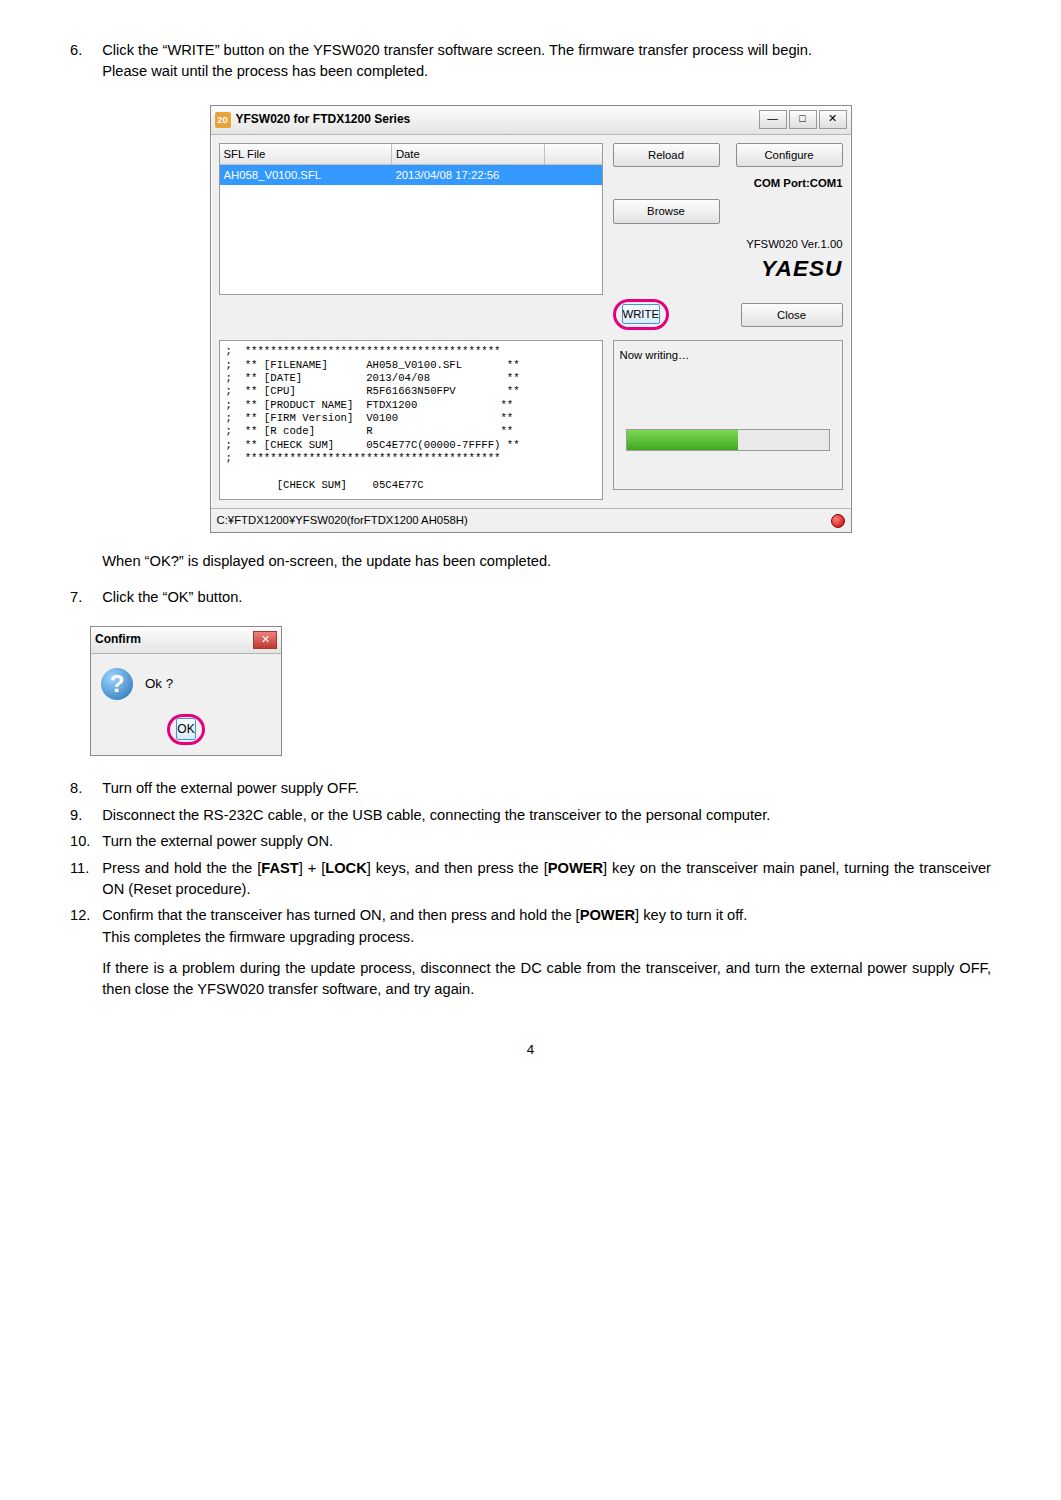6. Click the “WRITE” button on the YFSW020 transfer software screen. The firmware transfer process will begin.
Please wait until the process has been completed.
20
YFSW020 for FTDX1200 Series
—□✕
| SFL File | Date | |
| --- | --- | --- |
| AH058_V0100.SFL | 2013/04/08 17:22:56 | |
Reload
Configure
COM Port:COM1
Browse
YFSW020 Ver.1.00
YAESU
WRITE
Close
; **************************************** ; ** [FILENAME] AH058_V0100.SFL ** ; ** [DATE] 2013/04/08 ** ; ** [CPU] R5F61663N50FPV ** ; ** [PRODUCT NAME] FTDX1200 ** ; ** [FIRM Version] V0100 ** ; ** [R code] R ** ; ** [CHECK SUM] 05C4E77C(00000-7FFFF) ** ; **************************************** [CHECK SUM] 05C4E77C
Now writing…
C:¥FTDX1200¥YFSW020(forFTDX1200 AH058H)
When “OK?” is displayed on-screen, the update has been completed.
7. Click the “OK” button.
Confirm ✕
?
Ok ?
OK
8. Turn off the external power supply OFF.
9. Disconnect the RS-232C cable, or the USB cable, connecting the transceiver to the personal computer.
10. Turn the external power supply ON.
11. Press and hold the the [FAST] + [LOCK] keys, and then press the [POWER] key on the transceiver main panel, turning the transceiver ON (Reset procedure).
12. Confirm that the transceiver has turned ON, and then press and hold the [POWER] key to turn it off.
This completes the firmware upgrading process.
If there is a problem during the update process, disconnect the DC cable from the transceiver, and turn the external power supply OFF, then close the YFSW020 transfer software, and try again.
4